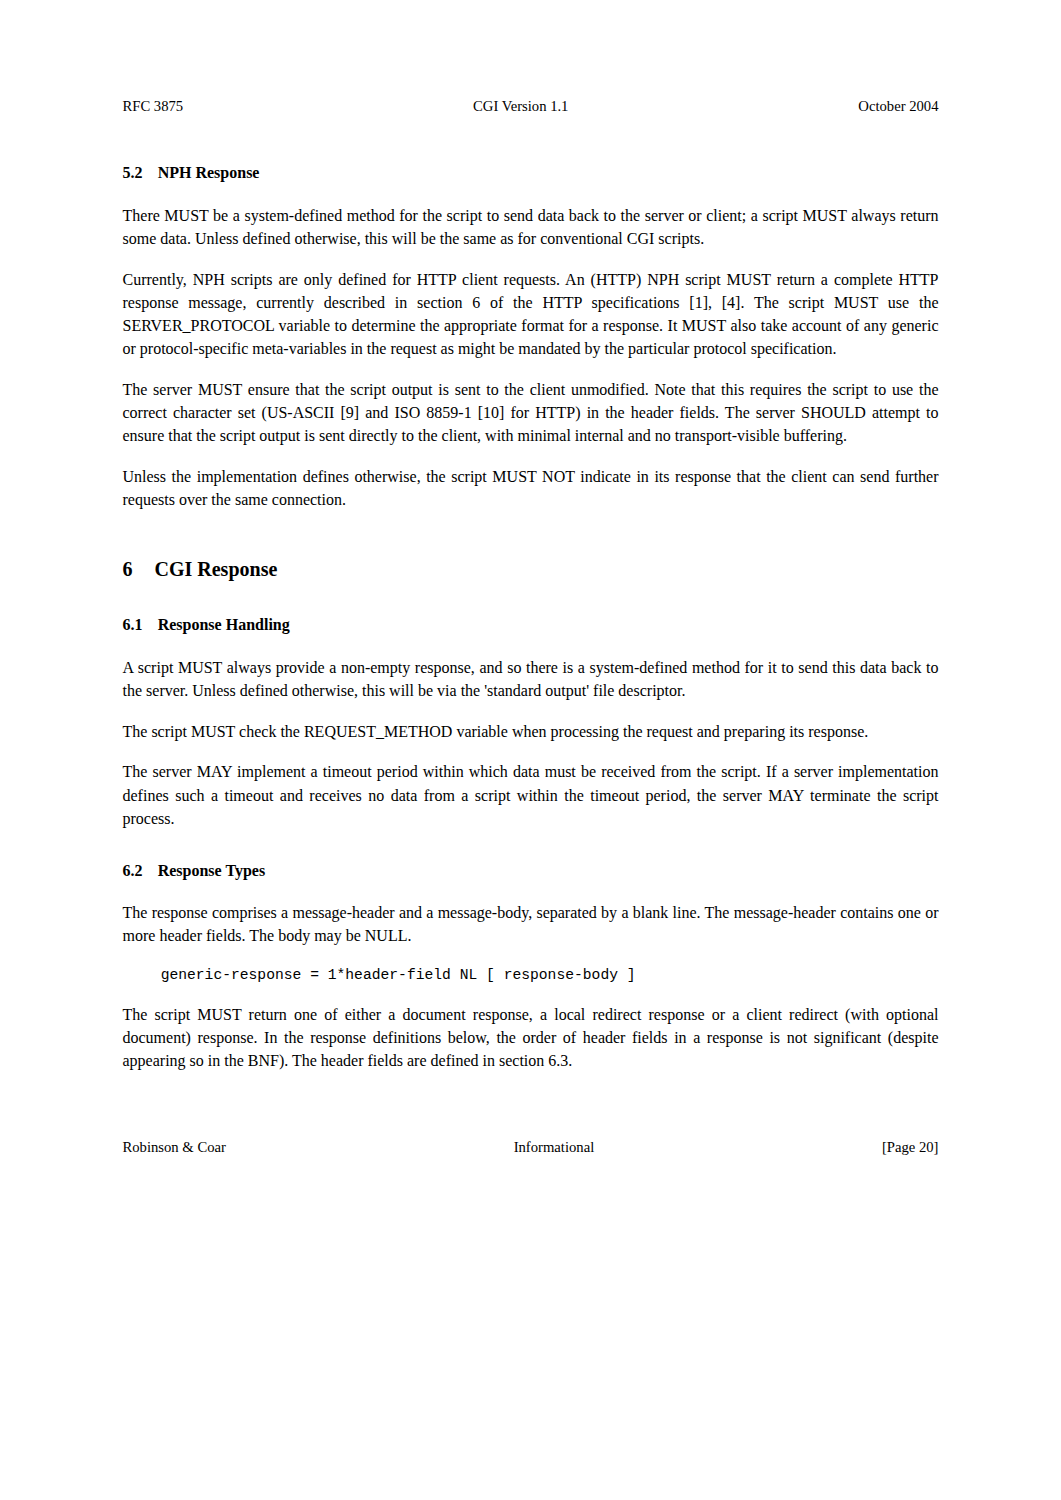RFC 3875 CGI Version 1.1 October 2004
5.2 NPH Response
There MUST be a system-defined method for the script to send data back to the server or client; a script MUST always return some data. Unless defined otherwise, this will be the same as for conventional CGI scripts.
Currently, NPH scripts are only defined for HTTP client requests. An (HTTP) NPH script MUST return a complete HTTP response message, currently described in section 6 of the HTTP specifications [1], [4]. The script MUST use the SERVER_PROTOCOL variable to determine the appropriate format for a response. It MUST also take account of any generic or protocol-specific meta-variables in the request as might be mandated by the particular protocol specification.
The server MUST ensure that the script output is sent to the client unmodified. Note that this requires the script to use the correct character set (US-ASCII [9] and ISO 8859-1 [10] for HTTP) in the header fields. The server SHOULD attempt to ensure that the script output is sent directly to the client, with minimal internal and no transport-visible buffering.
Unless the implementation defines otherwise, the script MUST NOT indicate in its response that the client can send further requests over the same connection.
6 CGI Response
6.1 Response Handling
A script MUST always provide a non-empty response, and so there is a system-defined method for it to send this data back to the server. Unless defined otherwise, this will be via the 'standard output' file descriptor.
The script MUST check the REQUEST_METHOD variable when processing the request and preparing its response.
The server MAY implement a timeout period within which data must be received from the script. If a server implementation defines such a timeout and receives no data from a script within the timeout period, the server MAY terminate the script process.
6.2 Response Types
The response comprises a message-header and a message-body, separated by a blank line. The message-header contains one or more header fields. The body may be NULL.
generic-response = 1*header-field NL [ response-body ]
The script MUST return one of either a document response, a local redirect response or a client redirect (with optional document) response. In the response definitions below, the order of header fields in a response is not significant (despite appearing so in the BNF). The header fields are defined in section 6.3.
Robinson & Coar Informational [Page 20]